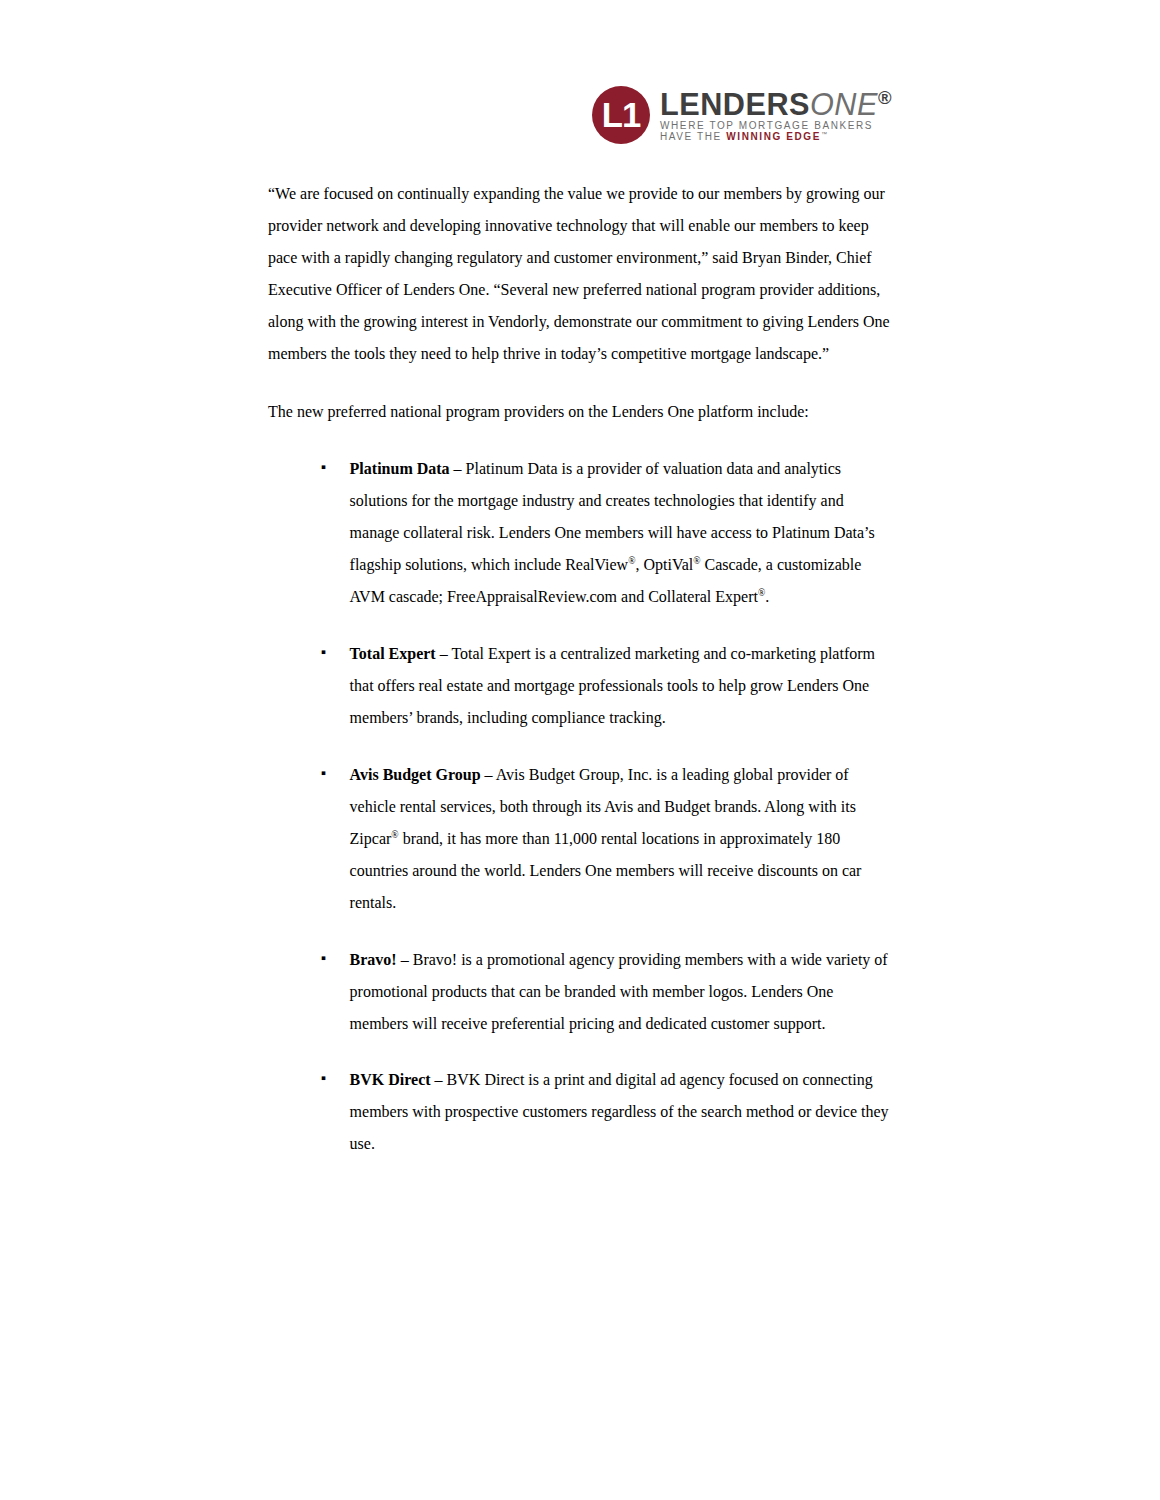L1 LENDERSONE®
Where top mortgage bankers
have the winning edge™
“We are focused on continually expanding the value we provide to our members by growing our provider network and developing innovative technology that will enable our members to keep pace with a rapidly changing regulatory and customer environment,” said Bryan Binder, Chief Executive Officer of Lenders One. “Several new preferred national program provider additions, along with the growing interest in Vendorly, demonstrate our commitment to giving Lenders One members the tools they need to help thrive in today’s competitive mortgage landscape.”
The new preferred national program providers on the Lenders One platform include:
Platinum Data – Platinum Data is a provider of valuation data and analytics solutions for the mortgage industry and creates technologies that identify and manage collateral risk. Lenders One members will have access to Platinum Data’s flagship solutions, which include RealView®, OptiVal® Cascade, a customizable AVM cascade; FreeAppraisalReview.com and Collateral Expert®.
Total Expert – Total Expert is a centralized marketing and co-marketing platform that offers real estate and mortgage professionals tools to help grow Lenders One members’ brands, including compliance tracking.
Avis Budget Group – Avis Budget Group, Inc. is a leading global provider of vehicle rental services, both through its Avis and Budget brands. Along with its Zipcar® brand, it has more than 11,000 rental locations in approximately 180 countries around the world. Lenders One members will receive discounts on car rentals.
Bravo! – Bravo! is a promotional agency providing members with a wide variety of promotional products that can be branded with member logos. Lenders One members will receive preferential pricing and dedicated customer support.
BVK Direct – BVK Direct is a print and digital ad agency focused on connecting members with prospective customers regardless of the search method or device they use.